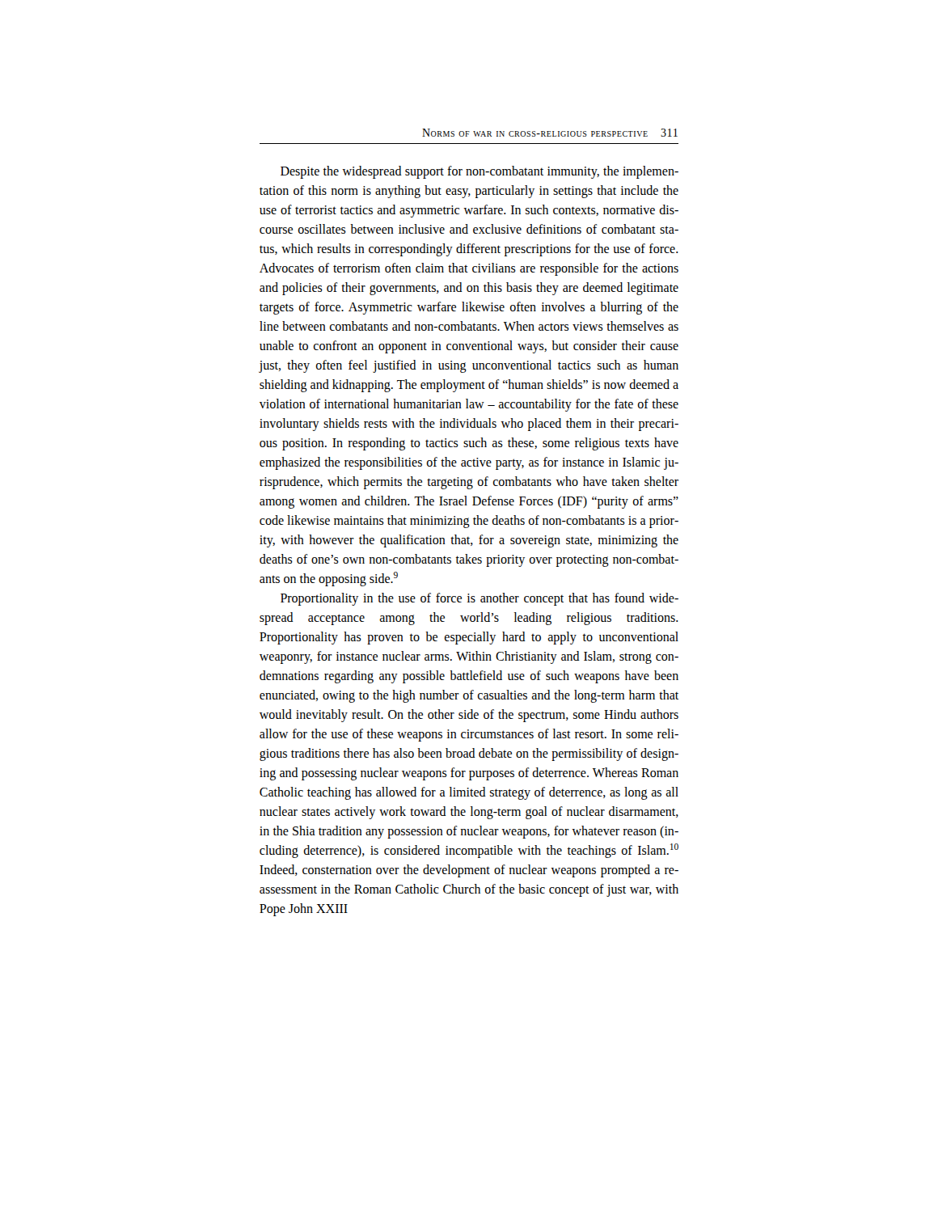Norms of war in cross-religious perspective 311
Despite the widespread support for non-combatant immunity, the implementation of this norm is anything but easy, particularly in settings that include the use of terrorist tactics and asymmetric warfare. In such contexts, normative discourse oscillates between inclusive and exclusive definitions of combatant status, which results in correspondingly different prescriptions for the use of force. Advocates of terrorism often claim that civilians are responsible for the actions and policies of their governments, and on this basis they are deemed legitimate targets of force. Asymmetric warfare likewise often involves a blurring of the line between combatants and non-combatants. When actors views themselves as unable to confront an opponent in conventional ways, but consider their cause just, they often feel justified in using unconventional tactics such as human shielding and kidnapping. The employment of “human shields” is now deemed a violation of international humanitarian law – accountability for the fate of these involuntary shields rests with the individuals who placed them in their precarious position. In responding to tactics such as these, some religious texts have emphasized the responsibilities of the active party, as for instance in Islamic jurisprudence, which permits the targeting of combatants who have taken shelter among women and children. The Israel Defense Forces (IDF) “purity of arms” code likewise maintains that minimizing the deaths of non-combatants is a priority, with however the qualification that, for a sovereign state, minimizing the deaths of one’s own non-combatants takes priority over protecting non-combatants on the opposing side.9
Proportionality in the use of force is another concept that has found widespread acceptance among the world’s leading religious traditions. Proportionality has proven to be especially hard to apply to unconventional weaponry, for instance nuclear arms. Within Christianity and Islam, strong condemnations regarding any possible battlefield use of such weapons have been enunciated, owing to the high number of casualties and the long-term harm that would inevitably result. On the other side of the spectrum, some Hindu authors allow for the use of these weapons in circumstances of last resort. In some religious traditions there has also been broad debate on the permissibility of designing and possessing nuclear weapons for purposes of deterrence. Whereas Roman Catholic teaching has allowed for a limited strategy of deterrence, as long as all nuclear states actively work toward the long-term goal of nuclear disarmament, in the Shia tradition any possession of nuclear weapons, for whatever reason (including deterrence), is considered incompatible with the teachings of Islam.10 Indeed, consternation over the development of nuclear weapons prompted a reassessment in the Roman Catholic Church of the basic concept of just war, with Pope John XXIII